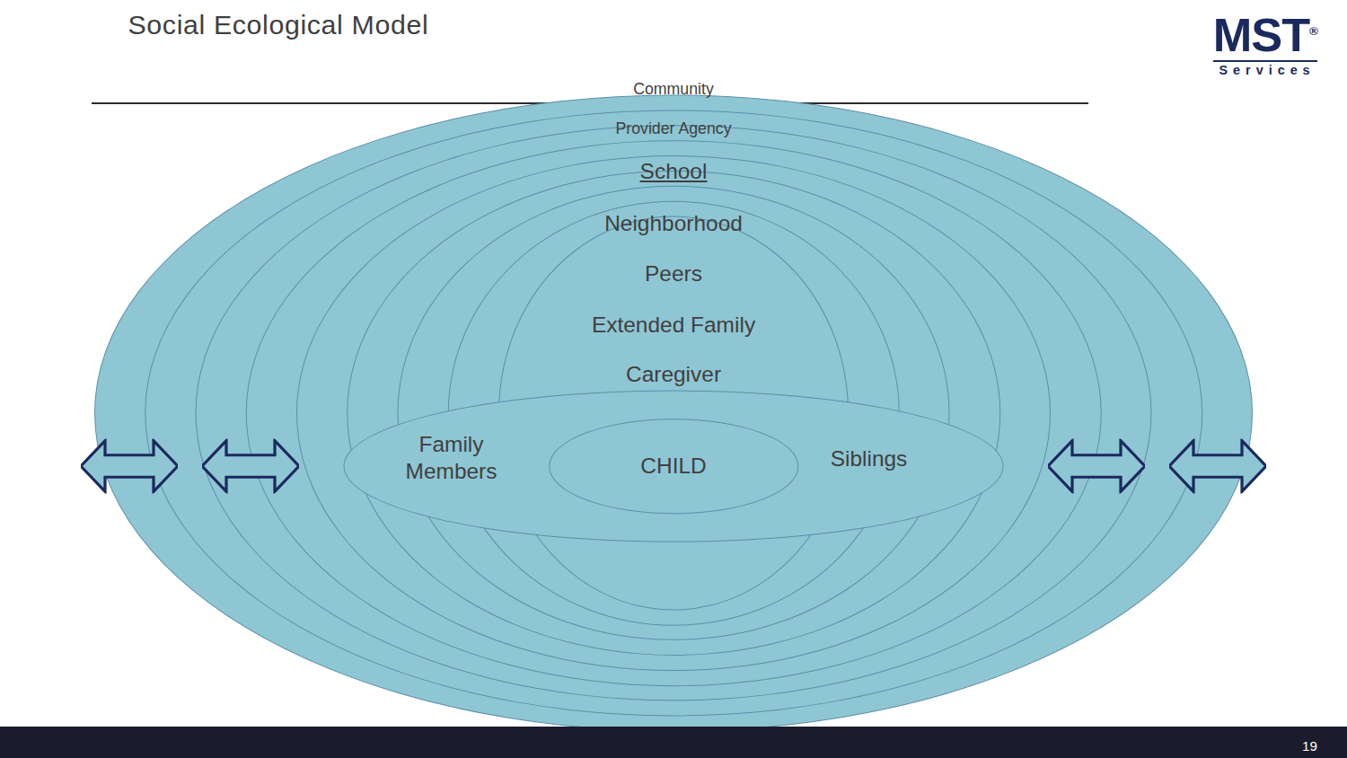Social Ecological Model
MST®
Services
Community
Provider Agency
School
Neighborhood
Peers
Extended Family
Caregiver
Family
Members
CHILD
Siblings
19